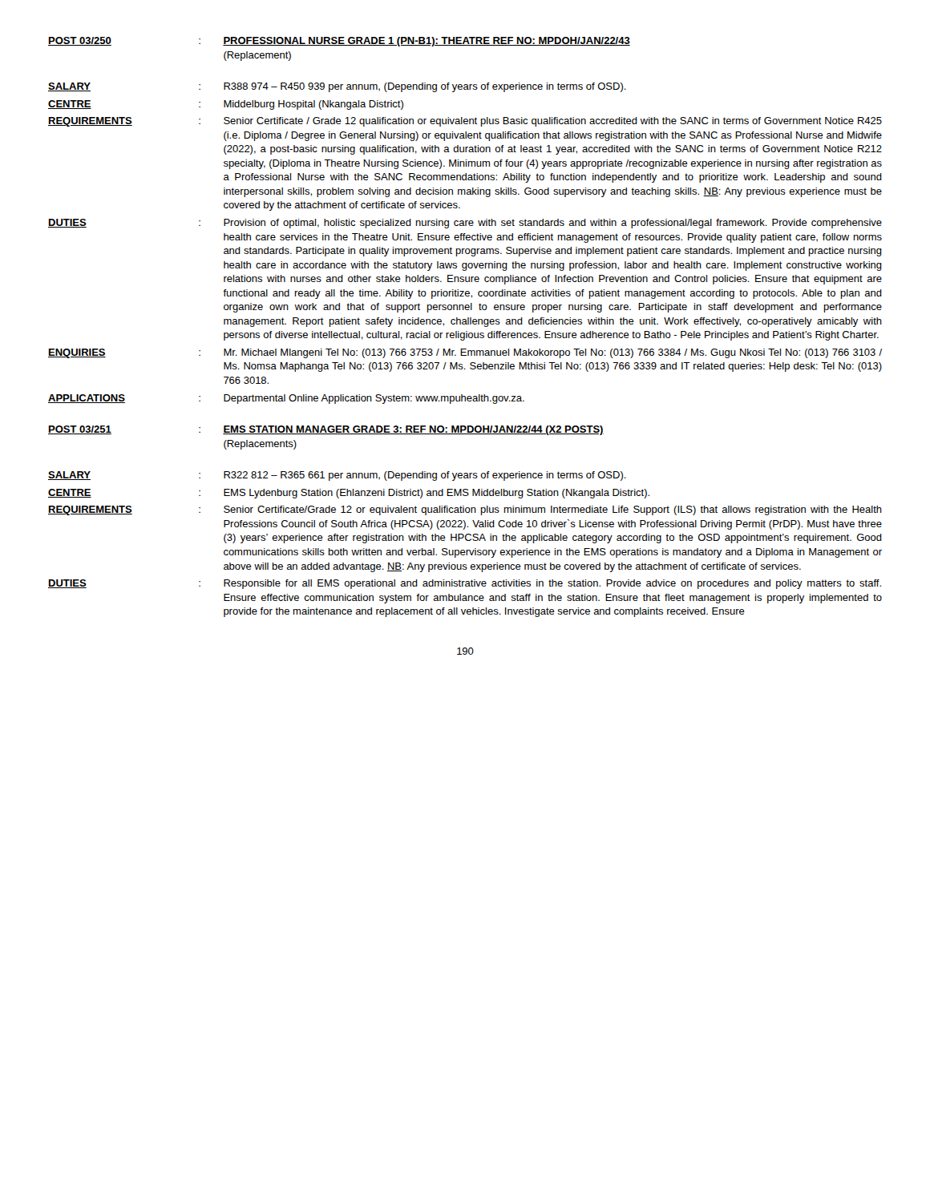| POST 03/250 | : | PROFESSIONAL NURSE GRADE 1 (PN-B1): THEATRE REF NO: MPDOH/JAN/22/43 (Replacement) |
| SALARY | : | R388 974 – R450 939 per annum, (Depending of years of experience in terms of OSD). |
| CENTRE | : | Middelburg Hospital (Nkangala District) |
| REQUIREMENTS | : | Senior Certificate / Grade 12 qualification or equivalent plus Basic qualification accredited with the SANC in terms of Government Notice R425 (i.e. Diploma / Degree in General Nursing) or equivalent qualification that allows registration with the SANC as Professional Nurse and Midwife (2022), a post-basic nursing qualification, with a duration of at least 1 year, accredited with the SANC in terms of Government Notice R212 specialty, (Diploma in Theatre Nursing Science). Minimum of four (4) years appropriate /recognizable experience in nursing after registration as a Professional Nurse with the SANC Recommendations: Ability to function independently and to prioritize work. Leadership and sound interpersonal skills, problem solving and decision making skills. Good supervisory and teaching skills. NB : Any previous experience must be covered by the attachment of certificate of services. |
| DUTIES | : | Provision of optimal, holistic specialized nursing care with set standards and within a professional/legal framework. Provide comprehensive health care services in the Theatre Unit. Ensure effective and efficient management of resources. Provide quality patient care, follow norms and standards. Participate in quality improvement programs. Supervise and implement patient care standards. Implement and practice nursing health care in accordance with the statutory laws governing the nursing profession, labor and health care. Implement constructive working relations with nurses and other stake holders. Ensure compliance of Infection Prevention and Control policies. Ensure that equipment are functional and ready all the time. Ability to prioritize, coordinate activities of patient management according to protocols. Able to plan and organize own work and that of support personnel to ensure proper nursing care. Participate in staff development and performance management. Report patient safety incidence, challenges and deficiencies within the unit. Work effectively, co-operatively amicably with persons of diverse intellectual, cultural, racial or religious differences. Ensure adherence to Batho - Pele Principles and Patient’s Right Charter. |
| ENQUIRIES | : | Mr. Michael Mlangeni Tel No: (013) 766 3753 / Mr. Emmanuel Makokoropo Tel No: (013) 766 3384 / Ms. Gugu Nkosi Tel No: (013) 766 3103 / Ms. Nomsa Maphanga Tel No: (013) 766 3207 / Ms. Sebenzile Mthisi Tel No: (013) 766 3339 and IT related queries: Help desk: Tel No: (013) 766 3018. |
| APPLICATIONS | : | Departmental Online Application System: www.mpuhealth.gov.za. |
| POST 03/251 | : | EMS STATION MANAGER GRADE 3: REF NO: MPDOH/JAN/22/44 (X2 POSTS) (Replacements) |
| SALARY | : | R322 812 – R365 661 per annum, (Depending of years of experience in terms of OSD). |
| CENTRE | : | EMS Lydenburg Station (Ehlanzeni District) and EMS Middelburg Station (Nkangala District). |
| REQUIREMENTS | : | Senior Certificate/Grade 12 or equivalent qualification plus minimum Intermediate Life Support (ILS) that allows registration with the Health Professions Council of South Africa (HPCSA) (2022). Valid Code 10 driver`s License with Professional Driving Permit (PrDP). Must have three (3) years’ experience after registration with the HPCSA in the applicable category according to the OSD appointment’s requirement. Good communications skills both written and verbal. Supervisory experience in the EMS operations is mandatory and a Diploma in Management or above will be an added advantage. NB : Any previous experience must be covered by the attachment of certificate of services. |
| DUTIES | : | Responsible for all EMS operational and administrative activities in the station. Provide advice on procedures and policy matters to staff. Ensure effective communication system for ambulance and staff in the station. Ensure that fleet management is properly implemented to provide for the maintenance and replacement of all vehicles. Investigate service and complaints received. Ensure |
190